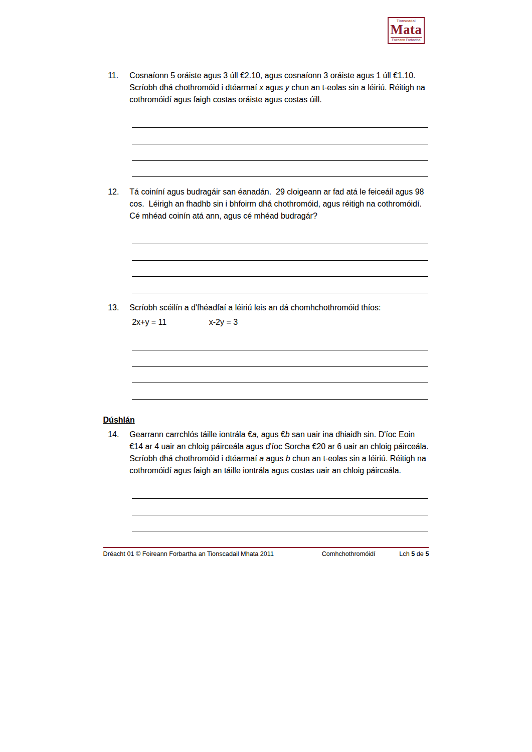Tionscadal
Mata
Foireann Forbartha
11. Cosnaíonn 5 oráiste agus 3 úll €2.10, agus cosnaíonn 3 oráiste agus 1 úll €1.10. Scríobh dhá chothromóid i dtéarmaí x agus y chun an t-eolas sin a léiriú. Réitigh na cothromóidí agus faigh costas oráiste agus costas úill.
12. Tá coiníní agus budragáir san éanadán. 29 cloigeann ar fad atá le feiceáil agus 98 cos. Léirigh an fhadhb sin i bhfoirm dhá chothromóid, agus réitigh na cothromóidí. Cé mhéad coinín atá ann, agus cé mhéad budragár?
13. Scríobh scéilín a d'fhéadfaí a léiriú leis an dá chomhchothromóid thíos:
2x+y = 11 x-2y = 3
Dúshlán
14. Gearrann carrchlós táille iontrála €a, agus €b san uair ina dhiaidh sin. D'íoc Eoin €14 ar 4 uair an chloig páirceála agus d'íoc Sorcha €20 ar 6 uair an chloig páirceála. Scríobh dhá chothromóid i dtéarmaí a agus b chun an t-eolas sin a léiriú. Réitigh na cothromóidí agus faigh an táille iontrála agus costas uair an chloig páirceála.
Dréacht 01 © Foireann Forbartha an Tionscadail Mhata 2011
Comhchothromóidí
Lch 5 de 5